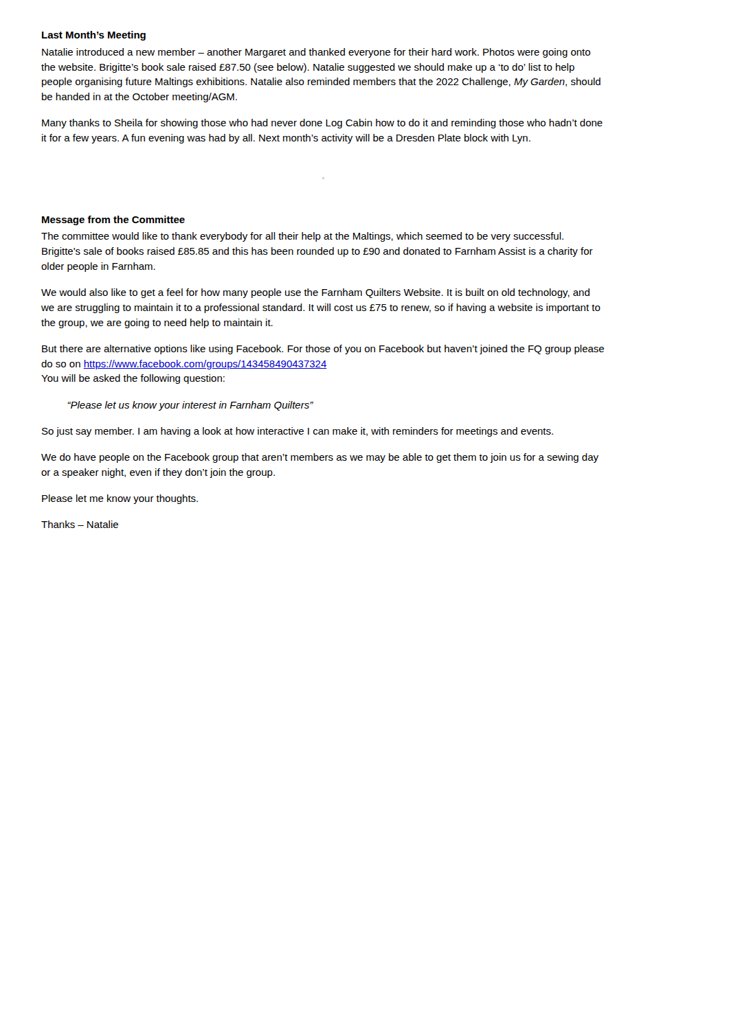Last Month’s Meeting
Natalie introduced a new member – another Margaret and thanked everyone for their hard work. Photos were going onto the website. Brigitte’s book sale raised £87.50 (see below). Natalie suggested we should make up a ‘to do’ list to help people organising future Maltings exhibitions. Natalie also reminded members that the 2022 Challenge, My Garden, should be handed in at the October meeting/AGM.
Many thanks to Sheila for showing those who had never done Log Cabin how to do it and reminding those who hadn’t done it for a few years. A fun evening was had by all. Next month’s activity will be a Dresden Plate block with Lyn.
Message from the Committee
The committee would like to thank everybody for all their help at the Maltings, which seemed to be very successful. Brigitte's sale of books raised £85.85 and this has been rounded up to £90 and donated to Farnham Assist is a charity for older people in Farnham.
We would also like to get a feel for how many people use the Farnham Quilters Website. It is built on old technology, and we are struggling to maintain it to a professional standard. It will cost us £75 to renew, so if having a website is important to the group, we are going to need help to maintain it.
But there are alternative options like using Facebook. For those of you on Facebook but haven’t joined the FQ group please do so on https://www.facebook.com/groups/143458490437324
You will be asked the following question:
“Please let us know your interest in Farnham Quilters”
So just say member. I am having a look at how interactive I can make it, with reminders for meetings and events.
We do have people on the Facebook group that aren’t members as we may be able to get them to join us for a sewing day or a speaker night, even if they don’t join the group.
Please let me know your thoughts.
Thanks – Natalie